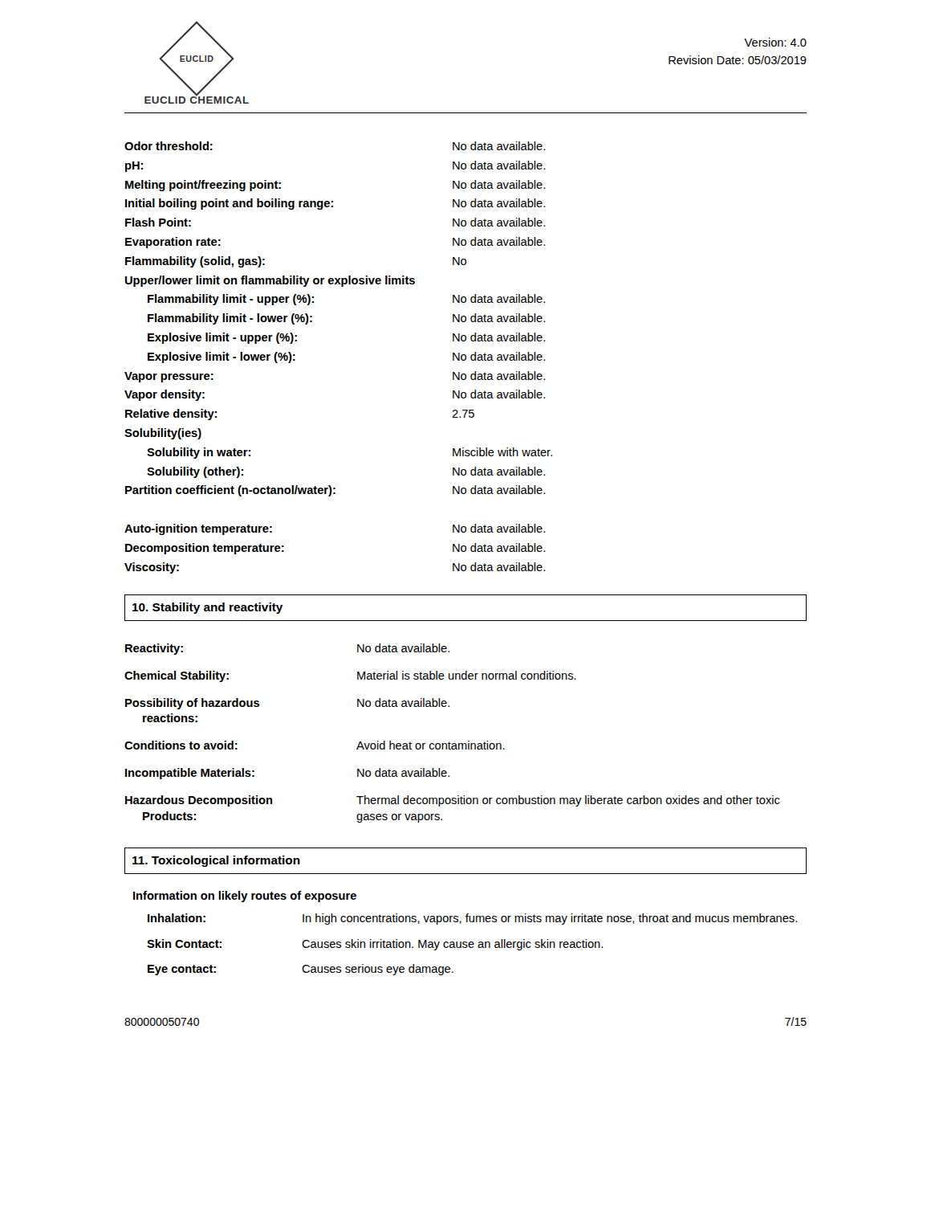EUCLID
EUCLID CHEMICAL
Version: 4.0
Revision Date: 05/03/2019
| Odor threshold: | No data available. |
| pH: | No data available. |
| Melting point/freezing point: | No data available. |
| Initial boiling point and boiling range: | No data available. |
| Flash Point: | No data available. |
| Evaporation rate: | No data available. |
| Flammability (solid, gas): | No |
| Upper/lower limit on flammability or explosive limits |
| Flammability limit - upper (%): | No data available. |
| Flammability limit - lower (%): | No data available. |
| Explosive limit - upper (%): | No data available. |
| Explosive limit - lower (%): | No data available. |
| Vapor pressure: | No data available. |
| Vapor density: | No data available. |
| Relative density: | 2.75 |
| Solubility(ies) |
| Solubility in water: | Miscible with water. |
| Solubility (other): | No data available. |
| Partition coefficient (n-octanol/water): | No data available. |
| Auto-ignition temperature: | No data available. |
| Decomposition temperature: | No data available. |
| Viscosity: | No data available. |
10. Stability and reactivity
| Reactivity: | No data available. |
| Chemical Stability: | Material is stable under normal conditions. |
| Possibility of hazardous reactions: | No data available. |
| Conditions to avoid: | Avoid heat or contamination. |
| Incompatible Materials: | No data available. |
| Hazardous Decomposition Products: | Thermal decomposition or combustion may liberate carbon oxides and other toxic gases or vapors. |
11. Toxicological information
Information on likely routes of exposure
| Inhalation: | In high concentrations, vapors, fumes or mists may irritate nose, throat and mucus membranes. |
| Skin Contact: | Causes skin irritation. May cause an allergic skin reaction. |
| Eye contact: | Causes serious eye damage. |
800000050740
7/15